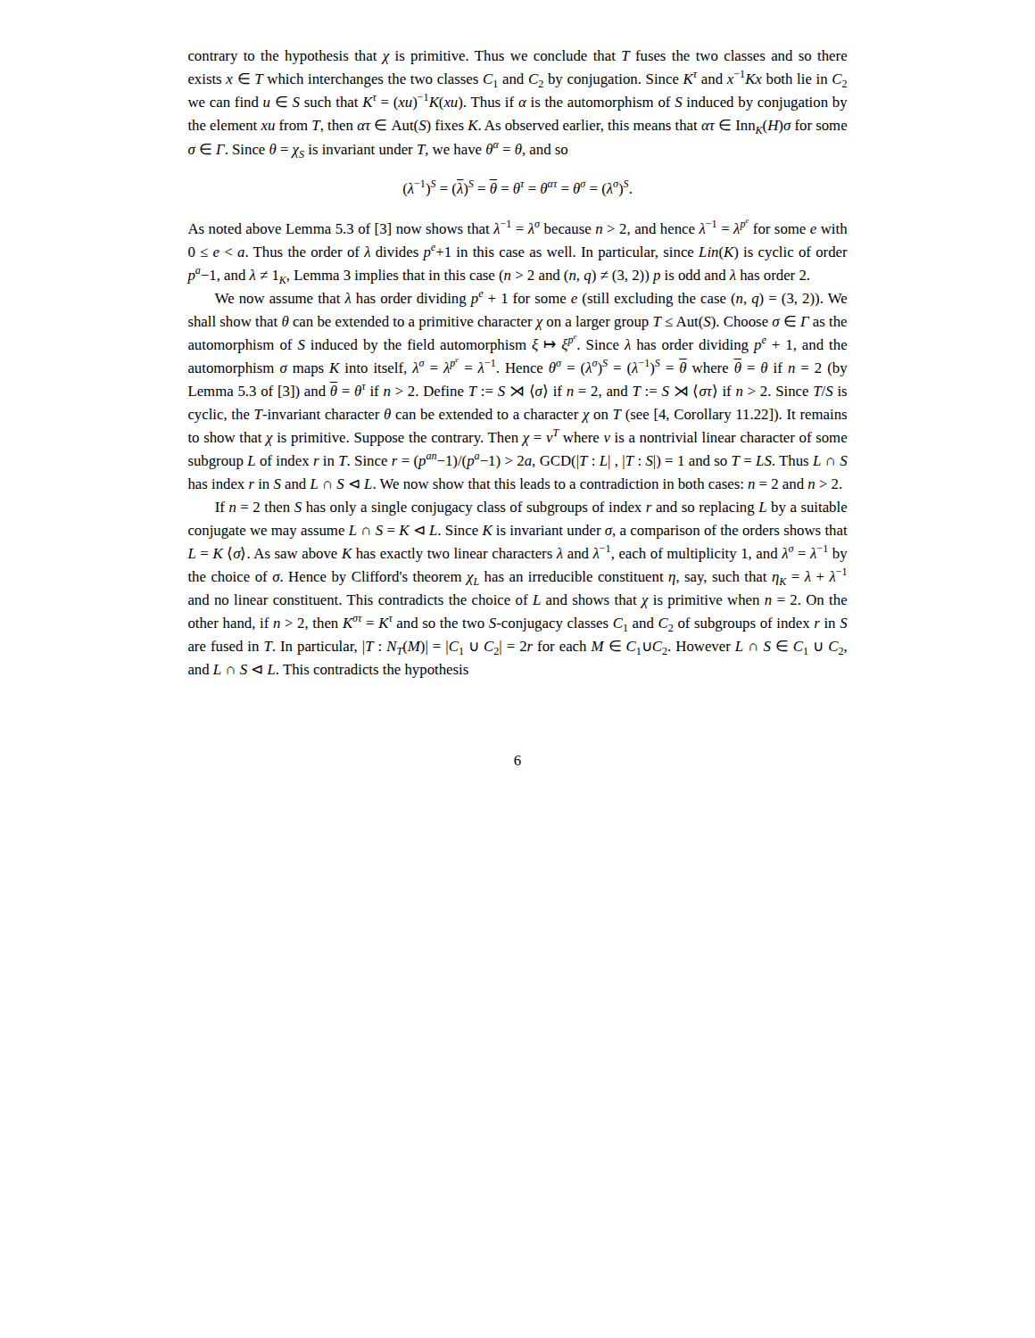contrary to the hypothesis that χ is primitive. Thus we conclude that T fuses the two classes and so there exists x ∈ T which interchanges the two classes C1 and C2 by conjugation. Since Kτ and x−1Kx both lie in C2 we can find u ∈ S such that Kτ = (xu)−1K(xu). Thus if α is the automorphism of S induced by conjugation by the element xu from T, then ατ ∈ Aut(S) fixes K. As observed earlier, this means that ατ ∈ InnK(H)σ for some σ ∈ Γ. Since θ = χS is invariant under T, we have θα = θ, and so
(λ−1)S = (λ)S = θ = θτ = θατ = θσ = (λσ)S.
As noted above Lemma 5.3 of [3] now shows that λ−1 = λσ because n > 2, and hence λ−1 = λpe for some e with 0 ≤ e < a. Thus the order of λ divides pe+1 in this case as well. In particular, since Lin(K) is cyclic of order pa−1, and λ ≠ 1K, Lemma 3 implies that in this case (n > 2 and (n, q) ≠ (3, 2)) p is odd and λ has order 2.
We now assume that λ has order dividing pe + 1 for some e (still excluding the case (n, q) = (3, 2)). We shall show that θ can be extended to a primitive character χ on a larger group T ≤ Aut(S). Choose σ ∈ Γ as the automorphism of S induced by the field automorphism ξ ↦ ξpe. Since λ has order dividing pe + 1, and the automorphism σ maps K into itself, λσ = λpe = λ−1. Hence θσ = (λσ)S = (λ−1)S = θ where θ = θ if n = 2 (by Lemma 5.3 of [3]) and θ = θτ if n > 2. Define T := S ⋊ ⟨σ⟩ if n = 2, and T := S ⋊ ⟨στ⟩ if n > 2. Since T/S is cyclic, the T-invariant character θ can be extended to a character χ on T (see [4, Corollary 11.22]). It remains to show that χ is primitive. Suppose the contrary. Then χ = νT where ν is a nontrivial linear character of some subgroup L of index r in T. Since r = (pan−1)/(pa−1) > 2a, GCD(|T : L| , |T : S|) = 1 and so T = LS. Thus L ∩ S has index r in S and L ∩ S ⊲ L. We now show that this leads to a contradiction in both cases: n = 2 and n > 2.
If n = 2 then S has only a single conjugacy class of subgroups of index r and so replacing L by a suitable conjugate we may assume L ∩ S = K ⊲ L. Since K is invariant under σ, a comparison of the orders shows that L = K ⟨σ⟩. As saw above K has exactly two linear characters λ and λ−1, each of multiplicity 1, and λσ = λ−1 by the choice of σ. Hence by Clifford's theorem χL has an irreducible constituent η, say, such that ηK = λ + λ−1 and no linear constituent. This contradicts the choice of L and shows that χ is primitive when n = 2. On the other hand, if n > 2, then Kστ = Kτ and so the two S-conjugacy classes C1 and C2 of subgroups of index r in S are fused in T. In particular, |T : NT(M)| = |C1 ∪ C2| = 2r for each M ∈ C1∪C2. However L ∩ S ∈ C1 ∪ C2, and L ∩ S ⊲ L. This contradicts the hypothesis
6